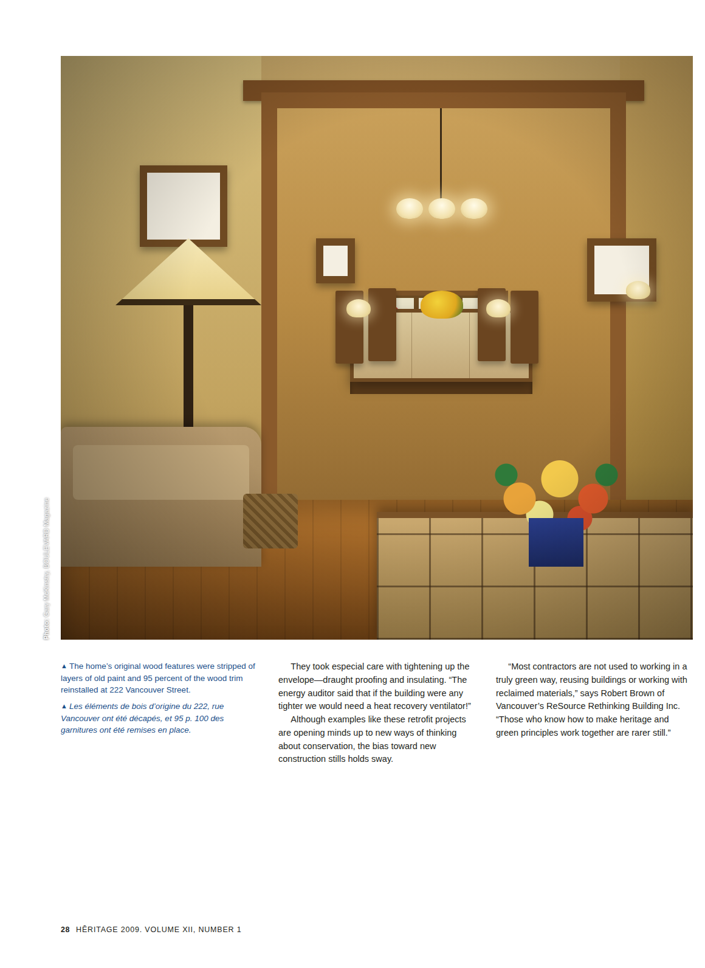Photo: Gary McKinstry, BOULEVARD Magazine
▲The home’s original wood features were stripped of layers of old paint and 95 percent of the wood trim reinstalled at 222 Vancouver Street.
▲Les éléments de bois d’origine du 222, rue Vancouver ont été décapés, et 95 p. 100 des garnitures ont été remises en place.
They took especial care with tightening up the envelope—draught proofing and insulating. “The energy auditor said that if the building were any tighter we would need a heat recovery ventilator!”
Although examples like these retrofit projects are opening minds up to new ways of thinking about conservation, the bias toward new construction stills holds sway.
“Most contractors are not used to working in a truly green way, reusing buildings or working with reclaimed materials,” says Robert Brown of Vancouver’s ReSource Rethinking Building Inc. “Those who know how to make heritage and green principles work together are rarer still.”
28 HĒRITAGE 2009. VOLUME XII, NUMBER 1